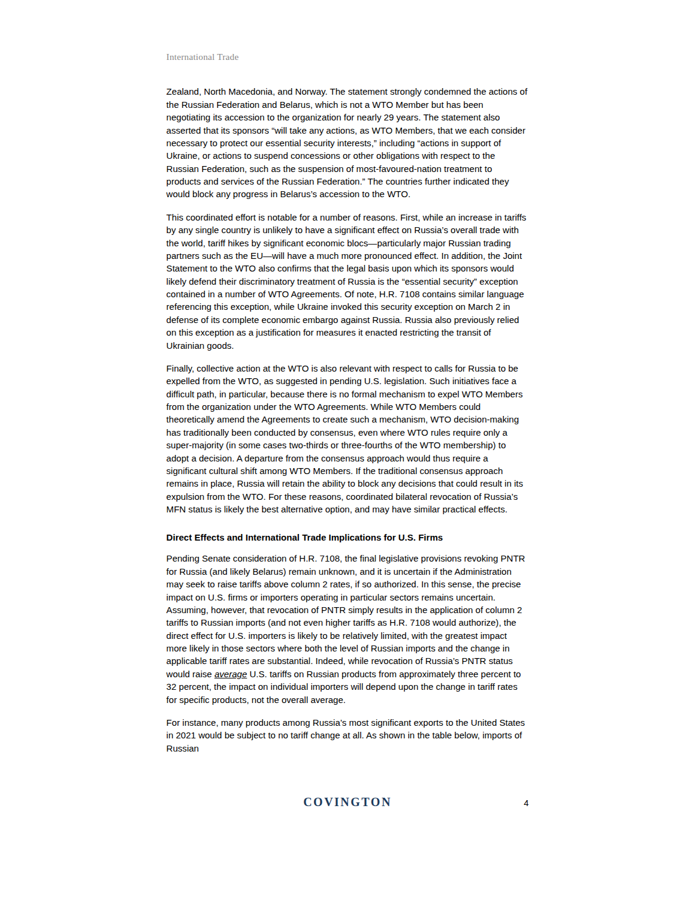International Trade
Zealand, North Macedonia, and Norway. The statement strongly condemned the actions of the Russian Federation and Belarus, which is not a WTO Member but has been negotiating its accession to the organization for nearly 29 years. The statement also asserted that its sponsors “will take any actions, as WTO Members, that we each consider necessary to protect our essential security interests,” including “actions in support of Ukraine, or actions to suspend concessions or other obligations with respect to the Russian Federation, such as the suspension of most-favoured-nation treatment to products and services of the Russian Federation.” The countries further indicated they would block any progress in Belarus’s accession to the WTO.
This coordinated effort is notable for a number of reasons. First, while an increase in tariffs by any single country is unlikely to have a significant effect on Russia’s overall trade with the world, tariff hikes by significant economic blocs—particularly major Russian trading partners such as the EU—will have a much more pronounced effect. In addition, the Joint Statement to the WTO also confirms that the legal basis upon which its sponsors would likely defend their discriminatory treatment of Russia is the “essential security” exception contained in a number of WTO Agreements. Of note, H.R. 7108 contains similar language referencing this exception, while Ukraine invoked this security exception on March 2 in defense of its complete economic embargo against Russia. Russia also previously relied on this exception as a justification for measures it enacted restricting the transit of Ukrainian goods.
Finally, collective action at the WTO is also relevant with respect to calls for Russia to be expelled from the WTO, as suggested in pending U.S. legislation. Such initiatives face a difficult path, in particular, because there is no formal mechanism to expel WTO Members from the organization under the WTO Agreements. While WTO Members could theoretically amend the Agreements to create such a mechanism, WTO decision-making has traditionally been conducted by consensus, even where WTO rules require only a super-majority (in some cases two-thirds or three-fourths of the WTO membership) to adopt a decision. A departure from the consensus approach would thus require a significant cultural shift among WTO Members. If the traditional consensus approach remains in place, Russia will retain the ability to block any decisions that could result in its expulsion from the WTO. For these reasons, coordinated bilateral revocation of Russia’s MFN status is likely the best alternative option, and may have similar practical effects.
Direct Effects and International Trade Implications for U.S. Firms
Pending Senate consideration of H.R. 7108, the final legislative provisions revoking PNTR for Russia (and likely Belarus) remain unknown, and it is uncertain if the Administration may seek to raise tariffs above column 2 rates, if so authorized. In this sense, the precise impact on U.S. firms or importers operating in particular sectors remains uncertain. Assuming, however, that revocation of PNTR simply results in the application of column 2 tariffs to Russian imports (and not even higher tariffs as H.R. 7108 would authorize), the direct effect for U.S. importers is likely to be relatively limited, with the greatest impact more likely in those sectors where both the level of Russian imports and the change in applicable tariff rates are substantial. Indeed, while revocation of Russia’s PNTR status would raise average U.S. tariffs on Russian products from approximately three percent to 32 percent, the impact on individual importers will depend upon the change in tariff rates for specific products, not the overall average.
For instance, many products among Russia’s most significant exports to the United States in 2021 would be subject to no tariff change at all. As shown in the table below, imports of Russian
COVINGTON
4